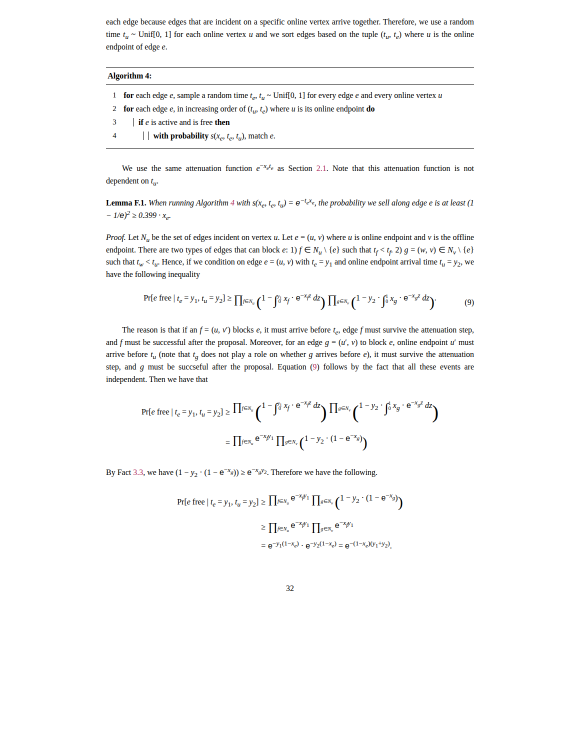each edge because edges that are incident on a specific online vertex arrive together. Therefore, we use a random time tu ~ Unif[0, 1] for each online vertex u and we sort edges based on the tuple (tu, te) where u is the online endpoint of edge e.
Algorithm 4:
for each edge e, sample a random time te, tu ~ Unif[0, 1] for every edge e and every online vertex u
for each edge e, in increasing order of (tu, te) where u is its online endpoint do
if e is active and is free then
with probability s(xe, te, tu), match e.
We use the same attenuation function e−xete as Section 2.1. Note that this attenuation function is not dependent on tu.
Lemma F.1. When running Algorithm 4 with s(xe, te, tu) = e−texe, the probability we sell along edge e is at least (1 − 1/e)2 ≥ 0.399 · xe.
Proof. Let Nu be the set of edges incident on vertex u. Let e = (u, v) where u is online endpoint and v is the offline endpoint. There are two types of edges that can block e: 1) f ∈ Nu \ {e} such that tf < tf. 2) g = (w, v) ∈ Nv \ {e} such that tw < tu. Hence, if we condition on edge e = (u, v) with te = y1 and online endpoint arrival time tu = y2, we have the following inequality
Pr[e free | te = y1, tu = y2] ≥ ∏
f∈Nu (1 − ∫y1
0 xf · e−xfz dz) ∏
g∈Nv (1 − y2 · ∫1
0 xg · e−xgz dz). (9)
The reason is that if an f = (u, v′) blocks e, it must arrive before te, edge f must survive the attenuation step, and f must be successful after the proposal. Moreover, for an edge g = (u′, v) to block e, online endpoint u′ must arrive before tu (note that tg does not play a role on whether g arrives before e), it must survive the attenuation step, and g must be succseful after the proposal. Equation (9) follows by the fact that all these events are independent. Then we have that
| Pr[ e free / t e = y 1 , t u = y 2 ] | ≥ | ∏ f ∈ N u ( 1 − ∫ y 1 0 x f · e − x f z dz ) ∏ g ∈ N v ( 1 − y 2 · ∫ 1 0 x g · e − x g z dz ) |
| | = | ∏ f ∈ N u e − x f y 1 ∏ g ∈ N v ( 1 − y 2 · (1 − e − x g ) ) |
By Fact 3.3, we have (1 − y2 · (1 − e−xg)) ≥ e−xgy2. Therefore we have the following.
| Pr[ e free / t e = y 1 , t u = y 2 ] | ≥ | ∏ f ∈ N u e − x f y 1 ∏ g ∈ N v ( 1 − y 2 · (1 − e − x g ) ) |
| | ≥ | ∏ f ∈ N u e − x f y 1 ∏ g ∈ N v e − x f y 1 |
| | = | e − y 1 (1− x e ) · e − y 2 (1− x e ) = e −(1− x e )( y 1 + y 2 ) . |
32